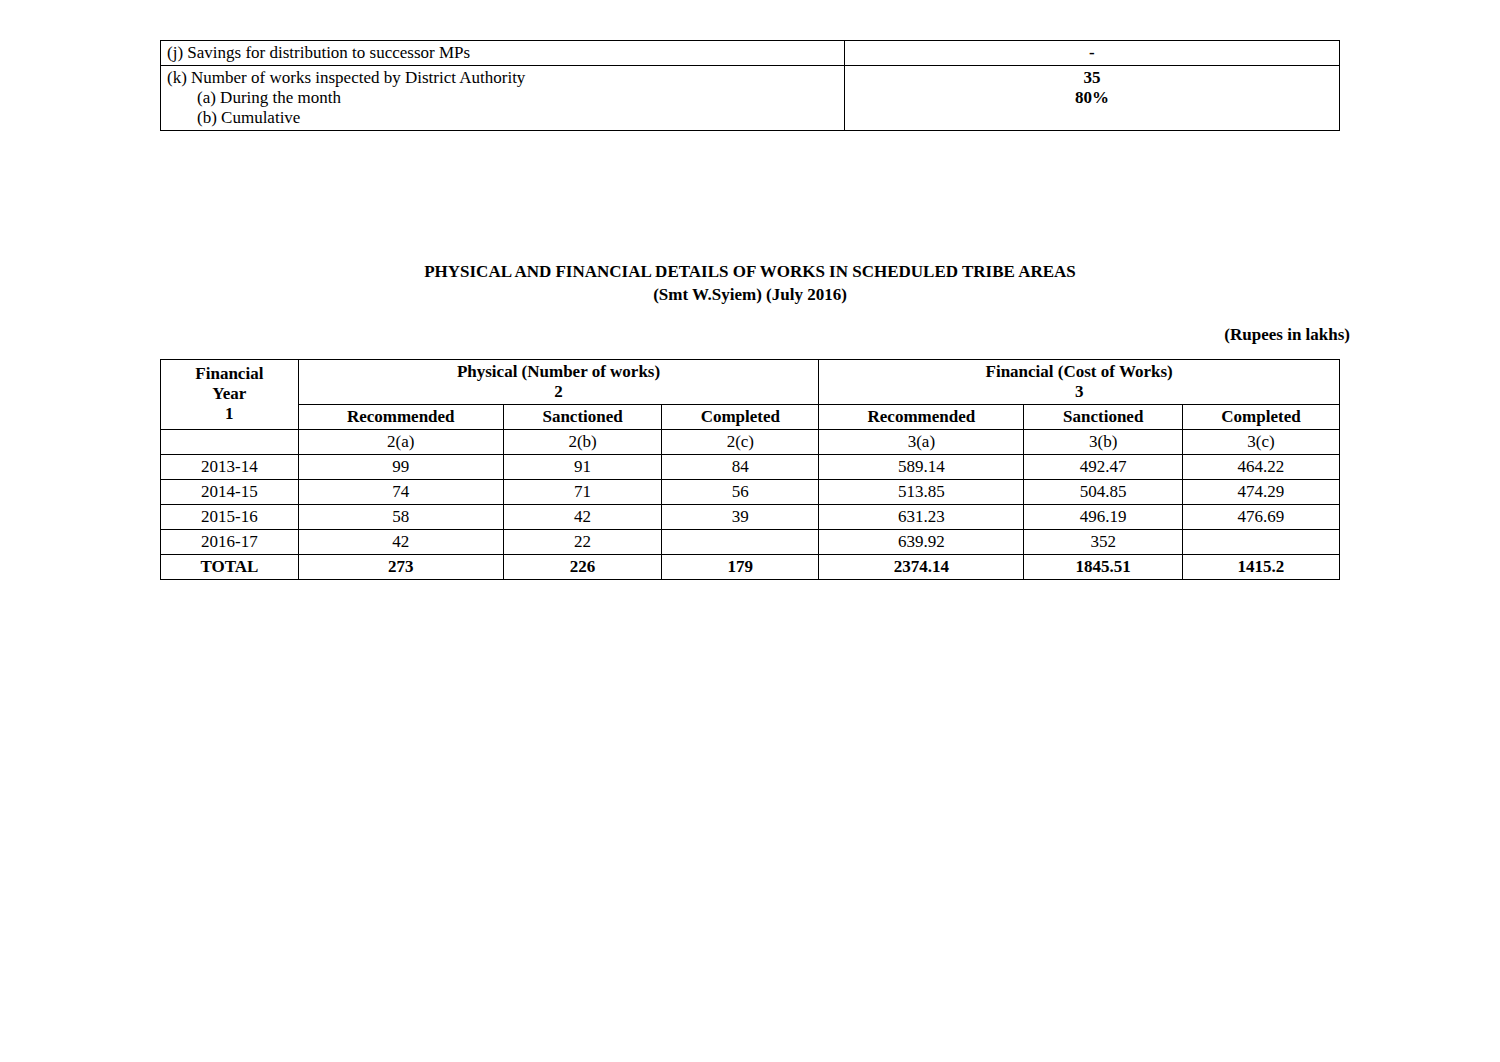| (j) Savings for distribution to successor MPs | - |
| (k) Number of works inspected by District Authority (a) During the month (b) Cumulative | 35 80% |
PHYSICAL AND FINANCIAL DETAILS OF WORKS IN SCHEDULED TRIBE AREAS
(Smt W.Syiem) (July 2016)
(Rupees in lakhs)
| Financial Year 1 | Physical (Number of works) 2 | Financial (Cost of Works) 3 |
| --- | --- | --- |
| Recommended | Sanctioned | Completed | Recommended | Sanctioned | Completed |
| | 2(a) | 2(b) | 2(c) | 3(a) | 3(b) | 3(c) |
| 2013-14 | 99 | 91 | 84 | 589.14 | 492.47 | 464.22 |
| 2014-15 | 74 | 71 | 56 | 513.85 | 504.85 | 474.29 |
| 2015-16 | 58 | 42 | 39 | 631.23 | 496.19 | 476.69 |
| 2016-17 | 42 | 22 | | 639.92 | 352 | |
| TOTAL | 273 | 226 | 179 | 2374.14 | 1845.51 | 1415.2 |